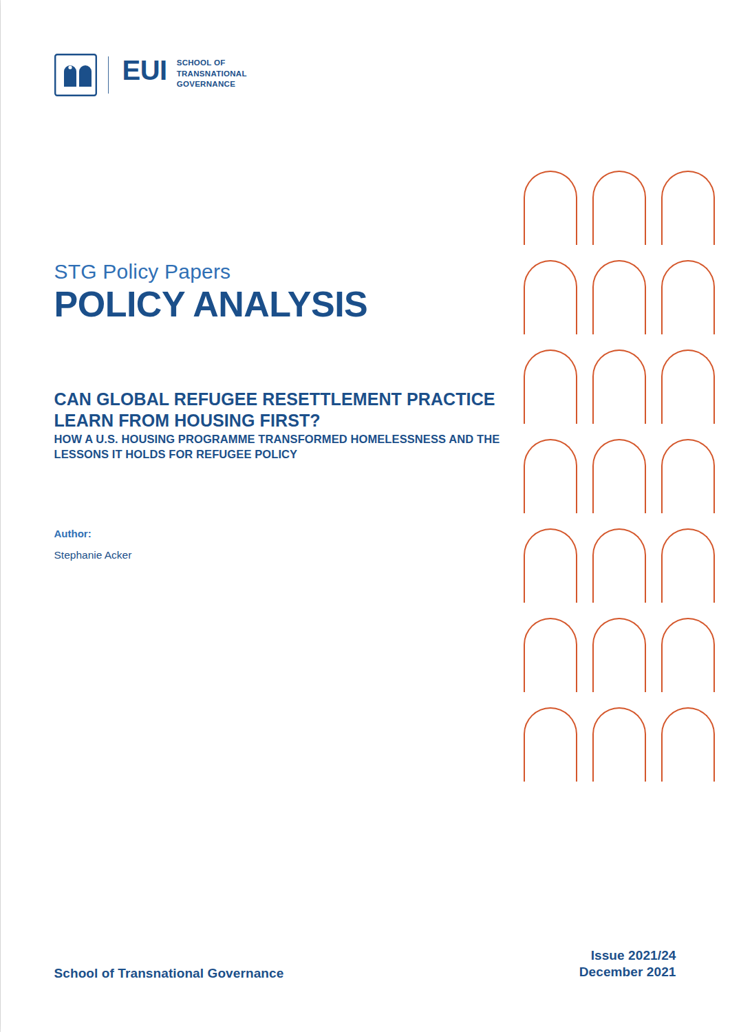EUI
School of
Transnational
Governance
STG Policy Papers
Policy Analysis
Can Global Refugee Resettlement Practice Learn from Housing First?
How a U.S. Housing Programme Transformed Homelessness and the Lessons it Holds for Refugee Policy
Author:
Stephanie Acker
School of Transnational Governance
Issue 2021/24
December 2021